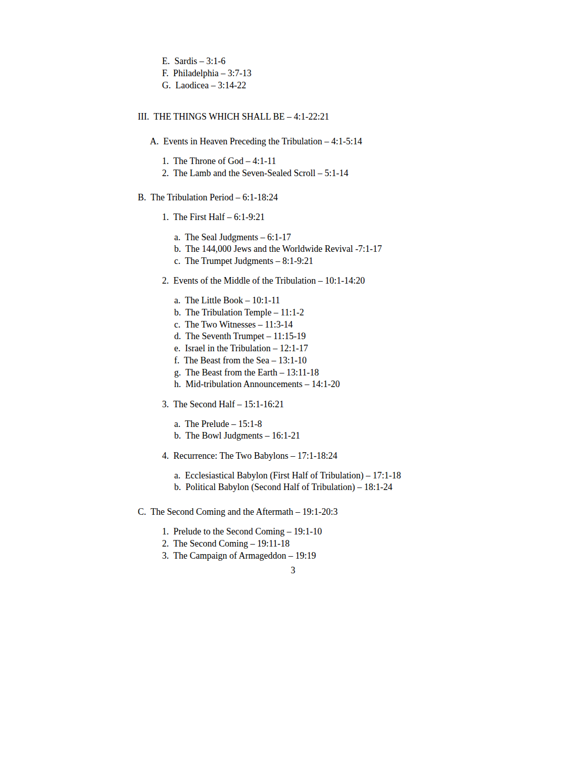E. Sardis – 3:1-6
F. Philadelphia – 3:7-13
G. Laodicea – 3:14-22
III. THE THINGS WHICH SHALL BE – 4:1-22:21
A. Events in Heaven Preceding the Tribulation – 4:1-5:14
1. The Throne of God – 4:1-11
2. The Lamb and the Seven-Sealed Scroll – 5:1-14
B. The Tribulation Period – 6:1-18:24
1. The First Half – 6:1-9:21
a. The Seal Judgments – 6:1-17
b. The 144,000 Jews and the Worldwide Revival -7:1-17
c. The Trumpet Judgments – 8:1-9:21
2. Events of the Middle of the Tribulation – 10:1-14:20
a. The Little Book – 10:1-11
b. The Tribulation Temple – 11:1-2
c. The Two Witnesses – 11:3-14
d. The Seventh Trumpet – 11:15-19
e. Israel in the Tribulation – 12:1-17
f. The Beast from the Sea – 13:1-10
g. The Beast from the Earth – 13:11-18
h. Mid-tribulation Announcements – 14:1-20
3. The Second Half – 15:1-16:21
a. The Prelude – 15:1-8
b. The Bowl Judgments – 16:1-21
4. Recurrence: The Two Babylons – 17:1-18:24
a. Ecclesiastical Babylon (First Half of Tribulation) – 17:1-18
b. Political Babylon (Second Half of Tribulation) – 18:1-24
C. The Second Coming and the Aftermath – 19:1-20:3
1. Prelude to the Second Coming – 19:1-10
2. The Second Coming – 19:11-18
3. The Campaign of Armageddon – 19:19
3